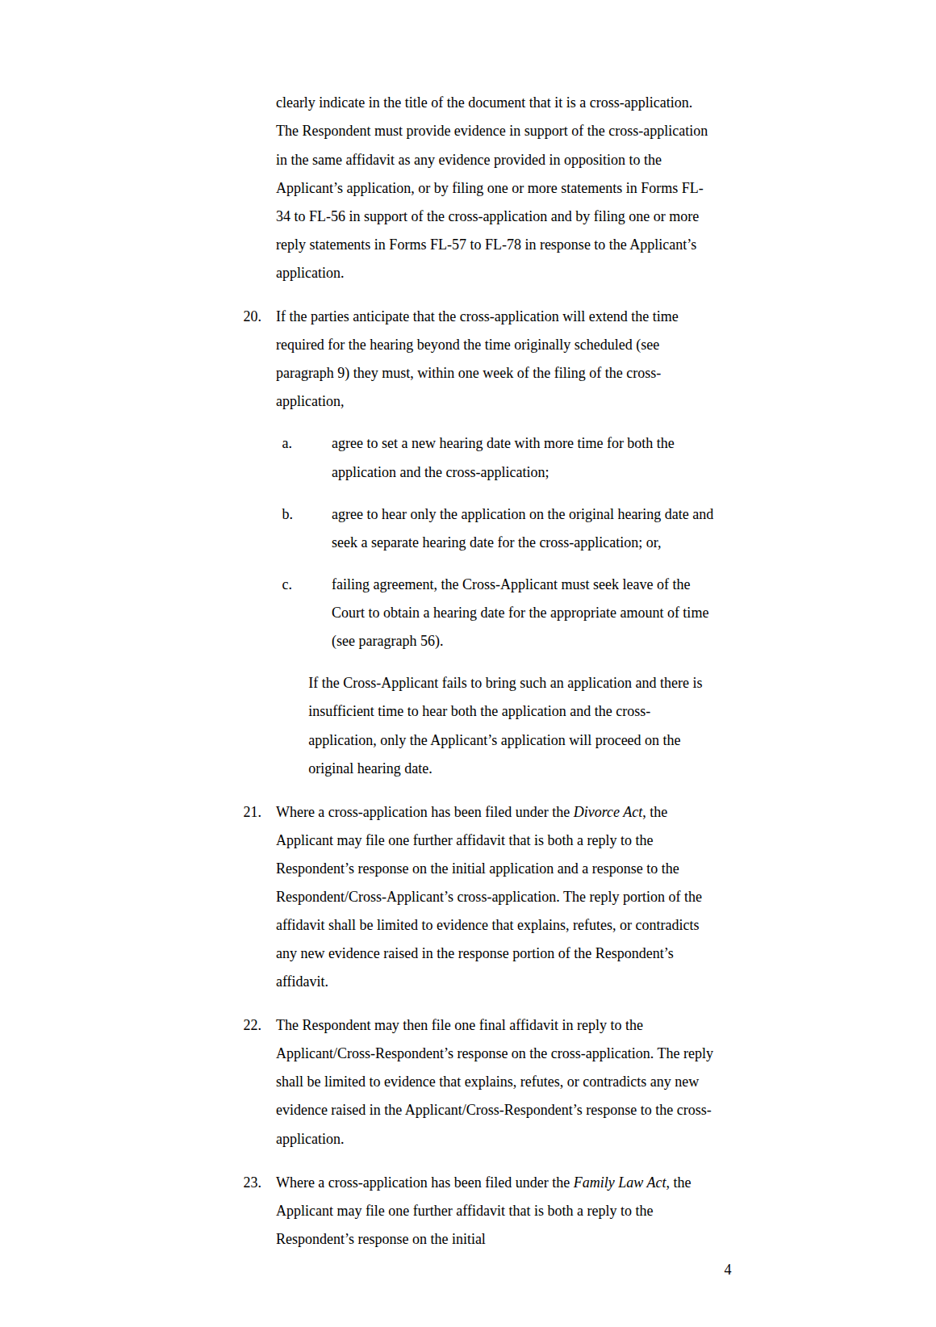clearly indicate in the title of the document that it is a cross-application. The Respondent must provide evidence in support of the cross-application in the same affidavit as any evidence provided in opposition to the Applicant’s application, or by filing one or more statements in Forms FL-34 to FL-56 in support of the cross-application and by filing one or more reply statements in Forms FL-57 to FL-78 in response to the Applicant’s application.
20. If the parties anticipate that the cross-application will extend the time required for the hearing beyond the time originally scheduled (see paragraph 9) they must, within one week of the filing of the cross-application,
a. agree to set a new hearing date with more time for both the application and the cross-application;
b. agree to hear only the application on the original hearing date and seek a separate hearing date for the cross-application; or,
c. failing agreement, the Cross-Applicant must seek leave of the Court to obtain a hearing date for the appropriate amount of time (see paragraph 56).
If the Cross-Applicant fails to bring such an application and there is insufficient time to hear both the application and the cross-application, only the Applicant’s application will proceed on the original hearing date.
21. Where a cross-application has been filed under the Divorce Act, the Applicant may file one further affidavit that is both a reply to the Respondent’s response on the initial application and a response to the Respondent/Cross-Applicant’s cross-application. The reply portion of the affidavit shall be limited to evidence that explains, refutes, or contradicts any new evidence raised in the response portion of the Respondent’s affidavit.
22. The Respondent may then file one final affidavit in reply to the Applicant/Cross-Respondent’s response on the cross-application. The reply shall be limited to evidence that explains, refutes, or contradicts any new evidence raised in the Applicant/Cross-Respondent’s response to the cross-application.
23. Where a cross-application has been filed under the Family Law Act, the Applicant may file one further affidavit that is both a reply to the Respondent’s response on the initial
4